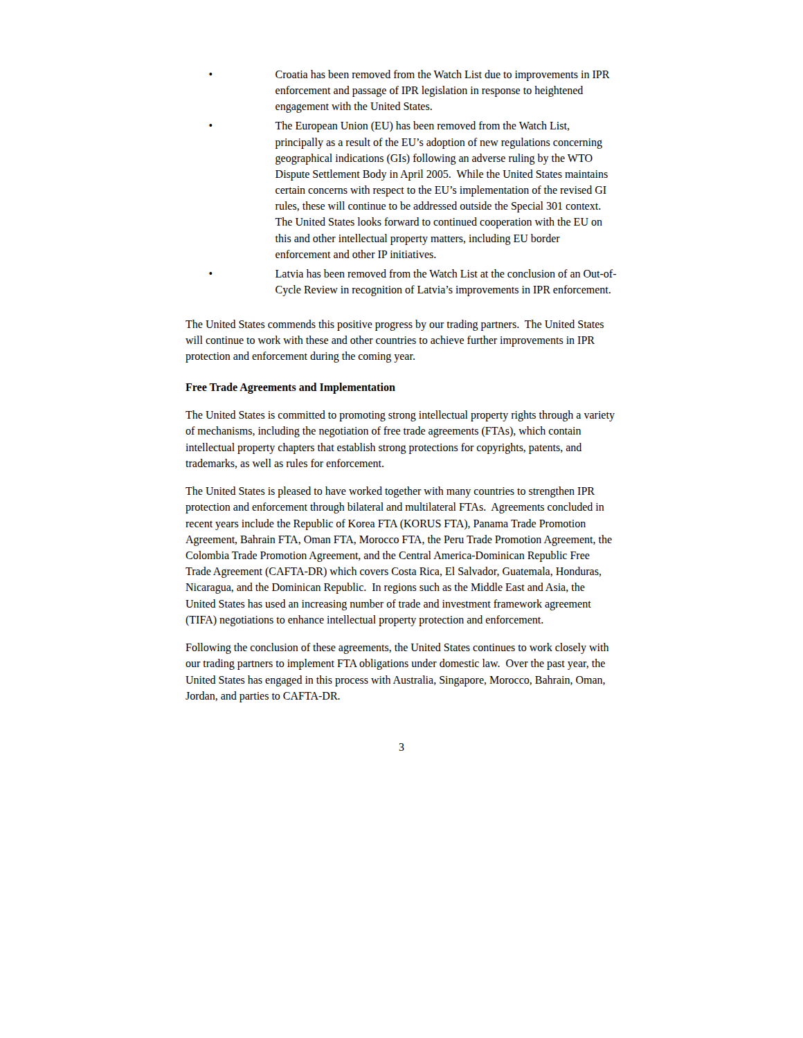Croatia has been removed from the Watch List due to improvements in IPR enforcement and passage of IPR legislation in response to heightened engagement with the United States.
The European Union (EU) has been removed from the Watch List, principally as a result of the EU’s adoption of new regulations concerning geographical indications (GIs) following an adverse ruling by the WTO Dispute Settlement Body in April 2005. While the United States maintains certain concerns with respect to the EU’s implementation of the revised GI rules, these will continue to be addressed outside the Special 301 context. The United States looks forward to continued cooperation with the EU on this and other intellectual property matters, including EU border enforcement and other IP initiatives.
Latvia has been removed from the Watch List at the conclusion of an Out-of-Cycle Review in recognition of Latvia’s improvements in IPR enforcement.
The United States commends this positive progress by our trading partners. The United States will continue to work with these and other countries to achieve further improvements in IPR protection and enforcement during the coming year.
Free Trade Agreements and Implementation
The United States is committed to promoting strong intellectual property rights through a variety of mechanisms, including the negotiation of free trade agreements (FTAs), which contain intellectual property chapters that establish strong protections for copyrights, patents, and trademarks, as well as rules for enforcement.
The United States is pleased to have worked together with many countries to strengthen IPR protection and enforcement through bilateral and multilateral FTAs. Agreements concluded in recent years include the Republic of Korea FTA (KORUS FTA), Panama Trade Promotion Agreement, Bahrain FTA, Oman FTA, Morocco FTA, the Peru Trade Promotion Agreement, the Colombia Trade Promotion Agreement, and the Central America-Dominican Republic Free Trade Agreement (CAFTA-DR) which covers Costa Rica, El Salvador, Guatemala, Honduras, Nicaragua, and the Dominican Republic. In regions such as the Middle East and Asia, the United States has used an increasing number of trade and investment framework agreement (TIFA) negotiations to enhance intellectual property protection and enforcement.
Following the conclusion of these agreements, the United States continues to work closely with our trading partners to implement FTA obligations under domestic law. Over the past year, the United States has engaged in this process with Australia, Singapore, Morocco, Bahrain, Oman, Jordan, and parties to CAFTA-DR.
3